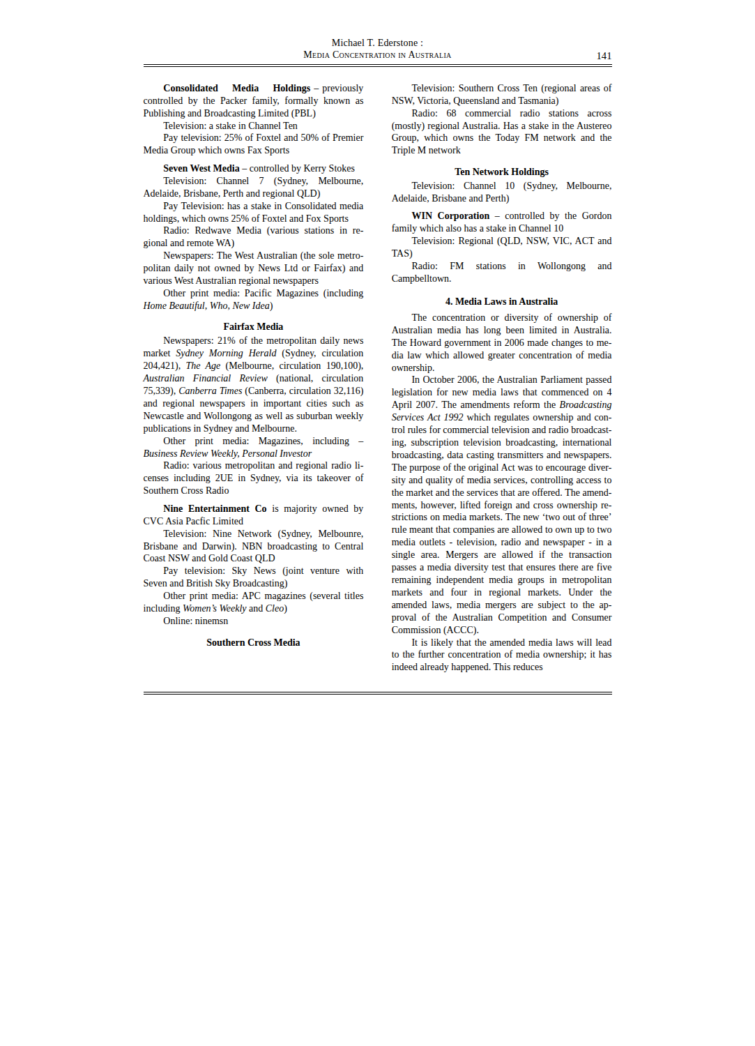Michael T. Ederstone :
Media Concentration in Australia
141
Consolidated Media Holdings – previously controlled by the Packer family, formally known as Publishing and Broadcasting Limited (PBL)
Television: a stake in Channel Ten
Pay television: 25% of Foxtel and 50% of Premier Media Group which owns Fax Sports
Seven West Media – controlled by Kerry Stokes
Television: Channel 7 (Sydney, Melbourne, Adelaide, Brisbane, Perth and regional QLD)
Pay Television: has a stake in Consolidated media holdings, which owns 25% of Foxtel and Fox Sports
Radio: Redwave Media (various stations in regional and remote WA)
Newspapers: The West Australian (the sole metropolitan daily not owned by News Ltd or Fairfax) and various West Australian regional newspapers
Other print media: Pacific Magazines (including Home Beautiful, Who, New Idea)
Fairfax Media
Newspapers: 21% of the metropolitan daily news market Sydney Morning Herald (Sydney, circulation 204,421), The Age (Melbourne, circulation 190,100), Australian Financial Review (national, circulation 75,339), Canberra Times (Canberra, circulation 32,116) and regional newspapers in important cities such as Newcastle and Wollongong as well as suburban weekly publications in Sydney and Melbourne.
Other print media: Magazines, including – Business Review Weekly, Personal Investor
Radio: various metropolitan and regional radio licenses including 2UE in Sydney, via its takeover of Southern Cross Radio
Nine Entertainment Co is majority owned by CVC Asia Pacfic Limited
Television: Nine Network (Sydney, Melbounre, Brisbane and Darwin). NBN broadcasting to Central Coast NSW and Gold Coast QLD
Pay television: Sky News (joint venture with Seven and British Sky Broadcasting)
Other print media: APC magazines (several titles including Women’s Weekly and Cleo)
Online: ninemsn
Southern Cross Media
Television: Southern Cross Ten (regional areas of NSW, Victoria, Queensland and Tasmania)
Radio: 68 commercial radio stations across (mostly) regional Australia. Has a stake in the Austereo Group, which owns the Today FM network and the Triple M network
Ten Network Holdings
Television: Channel 10 (Sydney, Melbourne, Adelaide, Brisbane and Perth)
WIN Corporation – controlled by the Gordon family which also has a stake in Channel 10
Television: Regional (QLD, NSW, VIC, ACT and TAS)
Radio: FM stations in Wollongong and Campbelltown.
4. Media Laws in Australia
The concentration or diversity of ownership of Australian media has long been limited in Australia. The Howard government in 2006 made changes to media law which allowed greater concentration of media ownership.
In October 2006, the Australian Parliament passed legislation for new media laws that commenced on 4 April 2007. The amendments reform the Broadcasting Services Act 1992 which regulates ownership and control rules for commercial television and radio broadcasting, subscription television broadcasting, international broadcasting, data casting transmitters and newspapers. The purpose of the original Act was to encourage diversity and quality of media services, controlling access to the market and the services that are offered. The amendments, however, lifted foreign and cross ownership restrictions on media markets. The new ‘two out of three’ rule meant that companies are allowed to own up to two media outlets - television, radio and newspaper - in a single area. Mergers are allowed if the transaction passes a media diversity test that ensures there are five remaining independent media groups in metropolitan markets and four in regional markets. Under the amended laws, media mergers are subject to the approval of the Australian Competition and Consumer Commission (ACCC).
It is likely that the amended media laws will lead to the further concentration of media ownership; it has indeed already happened. This reduces